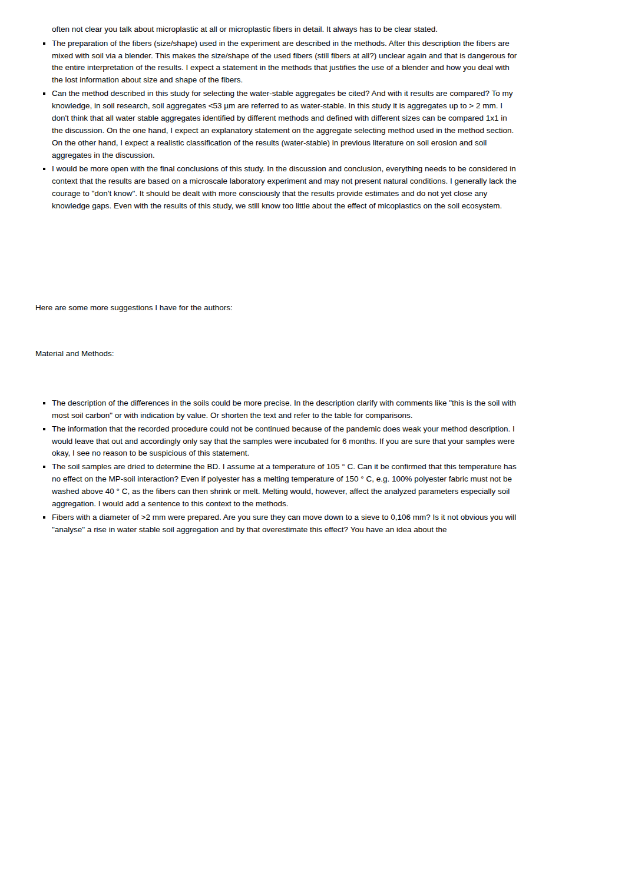often not clear you talk about microplastic at all or microplastic fibers in detail. It always has to be clear stated.
The preparation of the fibers (size/shape) used in the experiment are described in the methods. After this description the fibers are mixed with soil via a blender. This makes the size/shape of the used fibers (still fibers at all?) unclear again and that is dangerous for the entire interpretation of the results. I expect a statement in the methods that justifies the use of a blender and how you deal with the lost information about size and shape of the fibers.
Can the method described in this study for selecting the water-stable aggregates be cited? And with it results are compared? To my knowledge, in soil research, soil aggregates <53 µm are referred to as water-stable. In this study it is aggregates up to > 2 mm. I don't think that all water stable aggregates identified by different methods and defined with different sizes can be compared 1x1 in the discussion. On the one hand, I expect an explanatory statement on the aggregate selecting method used in the method section. On the other hand, I expect a realistic classification of the results (water-stable) in previous literature on soil erosion and soil aggregates in the discussion.
I would be more open with the final conclusions of this study. In the discussion and conclusion, everything needs to be considered in context that the results are based on a microscale laboratory experiment and may not present natural conditions. I generally lack the courage to "don't know". It should be dealt with more consciously that the results provide estimates and do not yet close any knowledge gaps. Even with the results of this study, we still know too little about the effect of micoplastics on the soil ecosystem.
Here are some more suggestions I have for the authors:
Material and Methods:
The description of the differences in the soils could be more precise. In the description clarify with comments like "this is the soil with most soil carbon" or with indication by value. Or shorten the text and refer to the table for comparisons.
The information that the recorded procedure could not be continued because of the pandemic does weak your method description. I would leave that out and accordingly only say that the samples were incubated for 6 months. If you are sure that your samples were okay, I see no reason to be suspicious of this statement.
The soil samples are dried to determine the BD. I assume at a temperature of 105 ° C. Can it be confirmed that this temperature has no effect on the MP-soil interaction? Even if polyester has a melting temperature of 150 ° C, e.g. 100% polyester fabric must not be washed above 40 ° C, as the fibers can then shrink or melt. Melting would, however, affect the analyzed parameters especially soil aggregation. I would add a sentence to this context to the methods.
Fibers with a diameter of >2 mm were prepared. Are you sure they can move down to a sieve to 0,106 mm? Is it not obvious you will "analyse" a rise in water stable soil aggregation and by that overestimate this effect? You have an idea about the